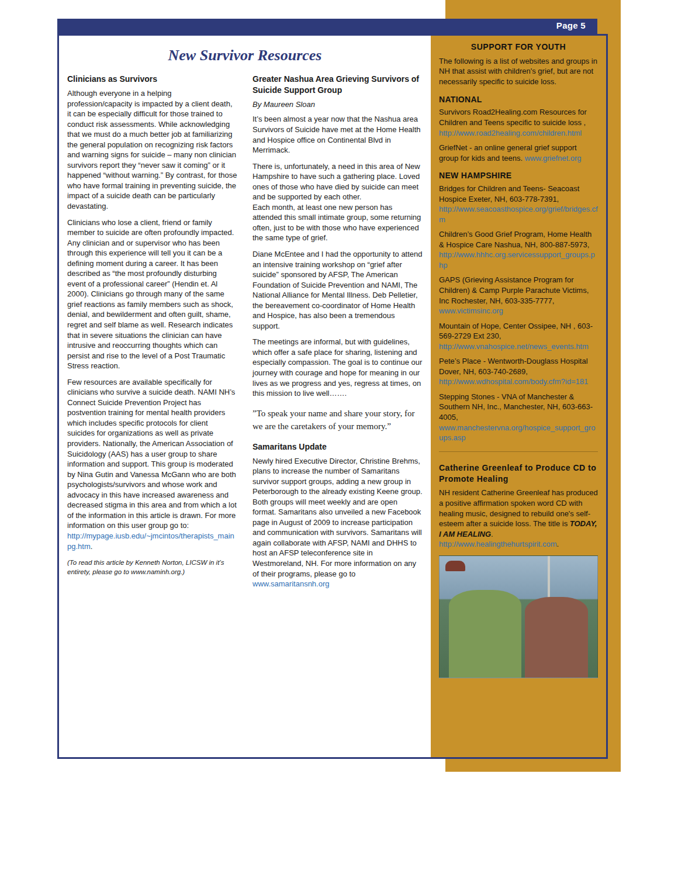Page 5
New Survivor Resources
Clinicians as Survivors
Although everyone in a helping profession/capacity is impacted by a client death, it can be especially difficult for those trained to conduct risk assessments. While acknowledging that we must do a much better job at familiarizing the general population on recognizing risk factors and warning signs for suicide – many non clinician survivors report they “never saw it coming” or it happened “without warning.” By contrast, for those who have formal training in preventing suicide, the impact of a suicide death can be particularly devastating.
Clinicians who lose a client, friend or family member to suicide are often profoundly impacted. Any clinician and or supervisor who has been through this experience will tell you it can be a defining moment during a career. It has been described as “the most profoundly disturbing event of a professional career” (Hendin et. Al 2000). Clinicians go through many of the same grief reactions as family members such as shock, denial, and bewilderment and often guilt, shame, regret and self blame as well. Research indicates that in severe situations the clinician can have intrusive and reoccurring thoughts which can persist and rise to the level of a Post Traumatic Stress reaction.
Few resources are available specifically for clinicians who survive a suicide death. NAMI NH’s Connect Suicide Prevention Project has postvention training for mental health providers which includes specific protocols for client suicides for organizations as well as private providers. Nationally, the American Association of Suicidology (AAS) has a user group to share information and support. This group is moderated by Nina Gutin and Vanessa McGann who are both psychologists/survivors and whose work and advocacy in this have increased awareness and decreased stigma in this area and from which a lot of the information in this article is drawn. For more information on this user group go to: http://mypage.iusb.edu/~jmcintos/therapists_mainpg.htm.
(To read this article by Kenneth Norton, LICSW in it’s entirety, please go to www.naminh.org.)
Greater Nashua Area Grieving Survivors of Suicide Support Group
By Maureen Sloan
It’s been almost a year now that the Nashua area Survivors of Suicide have met at the Home Health and Hospice office on Continental Blvd in Merrimack.
There is, unfortunately, a need in this area of New Hampshire to have such a gathering place. Loved ones of those who have died by suicide can meet and be supported by each other.
Each month, at least one new person has attended this small intimate group, some returning often, just to be with those who have experienced the same type of grief.
Diane McEntee and I had the opportunity to attend an intensive training workshop on “grief after suicide” sponsored by AFSP, The American Foundation of Suicide Prevention and NAMI, The National Alliance for Mental Illness. Deb Pelletier, the bereavement co-coordinator of Home Health and Hospice, has also been a tremendous support.
The meetings are informal, but with guidelines, which offer a safe place for sharing, listening and especially compassion. The goal is to continue our journey with courage and hope for meaning in our lives as we progress and yes, regress at times, on this mission to live well…….
”To speak your name and share your story, for we are the caretakers of your memory.”
Samaritans Update
Newly hired Executive Director, Christine Brehms, plans to increase the number of Samaritans survivor support groups, adding a new group in Peterborough to the already existing Keene group. Both groups will meet weekly and are open format. Samaritans also unveiled a new Facebook page in August of 2009 to increase participation and communication with survivors. Samaritans will again collaborate with AFSP, NAMI and DHHS to host an AFSP teleconference site in Westmoreland, NH. For more information on any of their programs, please go to www.samaritansnh.org
SUPPORT FOR YOUTH
The following is a list of websites and groups in NH that assist with children's grief, but are not necessarily specific to suicide loss.
NATIONAL
Survivors Road2Healing.com Resources for Children and Teens specific to suicide loss , http://www.road2healing.com/children.html
GriefNet - an online general grief support group for kids and teens. www.griefnet.org
NEW HAMPSHIRE
Bridges for Children and Teens- Seacoast Hospice Exeter, NH, 603-778-7391, http://www.seacoasthospice.org/grief/bridges.cfm
Children’s Good Grief Program, Home Health & Hospice Care Nashua, NH, 800-887-5973, http://www.hhhc.org.servicessupport_groups.php
GAPS (Grieving Assistance Program for Children) & Camp Purple Parachute Victims, Inc Rochester, NH, 603-335-7777, www.victimsinc.org
Mountain of Hope, Center Ossipee, NH , 603-569-2729 Ext 230, http://www.vnahospice.net/news_events.htm
Pete’s Place - Wentworth-Douglass Hospital Dover, NH, 603-740-2689, http://www.wdhospital.com/body.cfm?id=181
Stepping Stones - VNA of Manchester & Southern NH, Inc., Manchester, NH, 603-663-4005, www.manchestervna.org/hospice_support_groups.asp
Catherine Greenleaf to Produce CD to Promote Healing
NH resident Catherine Greenleaf has produced a positive affirmation spoken word CD with healing music, designed to rebuild one's self-esteem after a suicide loss. The title is TODAY, I AM HEALING. http://www.healingthehurtspirit.com.